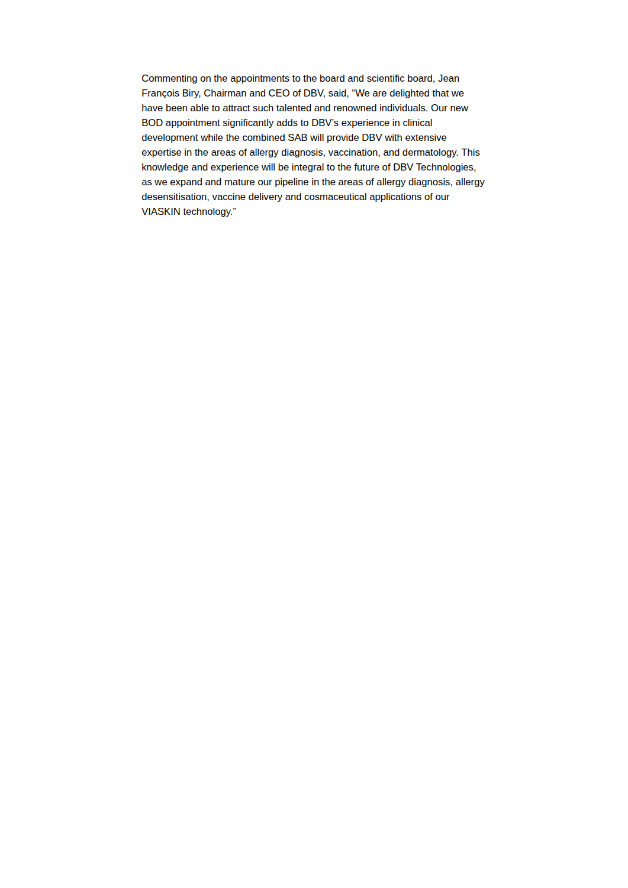Commenting on the appointments to the board and scientific board, Jean François Biry, Chairman and CEO of DBV, said, “We are delighted that we have been able to attract such talented and renowned individuals. Our new BOD appointment significantly adds to DBV’s experience in clinical development while the combined SAB will provide DBV with extensive expertise in the areas of allergy diagnosis, vaccination, and dermatology. This knowledge and experience will be integral to the future of DBV Technologies, as we expand and mature our pipeline in the areas of allergy diagnosis, allergy desensitisation, vaccine delivery and cosmaceutical applications of our VIASKIN technology.”